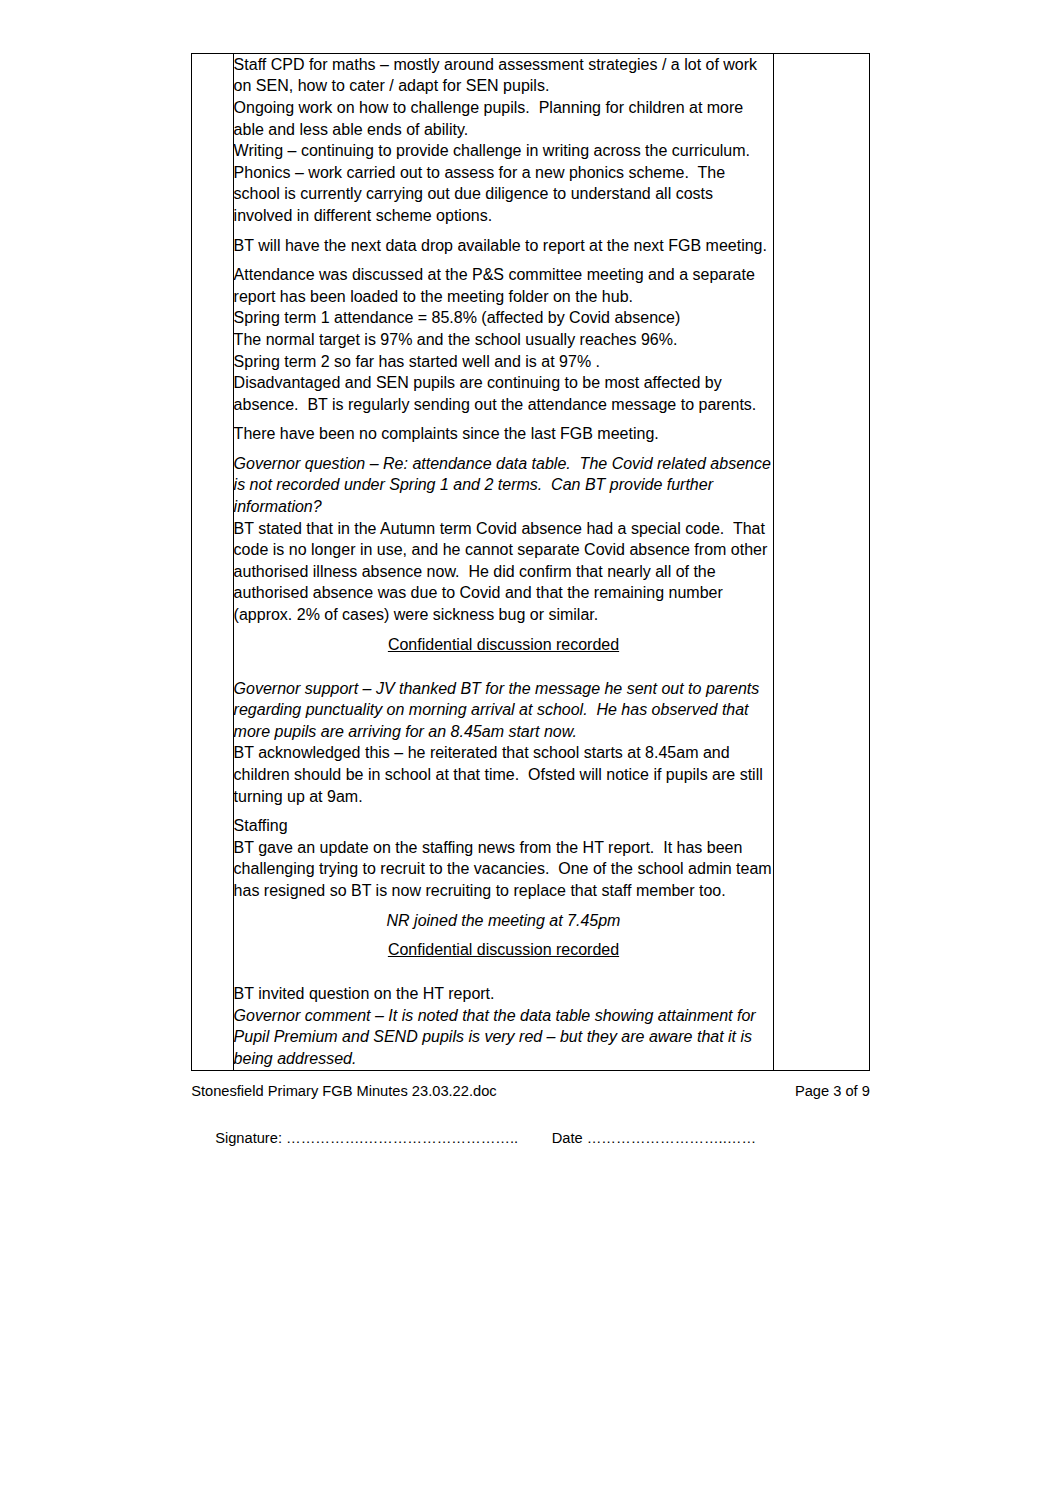| | Staff CPD for maths – mostly around assessment strategies / a lot of work on SEN, how to cater / adapt for SEN pupils. Ongoing work on how to challenge pupils. Planning for children at more able and less able ends of ability. Writing – continuing to provide challenge in writing across the curriculum. Phonics – work carried out to assess for a new phonics scheme. The school is currently carrying out due diligence to understand all costs involved in different scheme options. BT will have the next data drop available to report at the next FGB meeting. Attendance was discussed at the P&S committee meeting and a separate report has been loaded to the meeting folder on the hub. Spring term 1 attendance = 85.8% (affected by Covid absence) The normal target is 97% and the school usually reaches 96%. Spring term 2 so far has started well and is at 97% . Disadvantaged and SEN pupils are continuing to be most affected by absence. BT is regularly sending out the attendance message to parents. There have been no complaints since the last FGB meeting. Governor question – Re: attendance data table. The Covid related absence is not recorded under Spring 1 and 2 terms. Can BT provide further information? BT stated that in the Autumn term Covid absence had a special code. That code is no longer in use, and he cannot separate Covid absence from other authorised illness absence now. He did confirm that nearly all of the authorised absence was due to Covid and that the remaining number (approx. 2% of cases) were sickness bug or similar. Confidential discussion recorded Governor support – JV thanked BT for the message he sent out to parents regarding punctuality on morning arrival at school. He has observed that more pupils are arriving for an 8.45am start now. BT acknowledged this – he reiterated that school starts at 8.45am and children should be in school at that time. Ofsted will notice if pupils are still turning up at 9am. Staffing BT gave an update on the staffing news from the HT report. It has been challenging trying to recruit to the vacancies. One of the school admin team has resigned so BT is now recruiting to replace that staff member too. NR joined the meeting at 7.45pm Confidential discussion recorded BT invited question on the HT report. Governor comment – It is noted that the data table showing attainment for Pupil Premium and SEND pupils is very red – but they are aware that it is being addressed. | |
Stonesfield Primary FGB Minutes 23.03.22.doc Page 3 of 9
Signature: …………….………………………….. Date ………………………..……